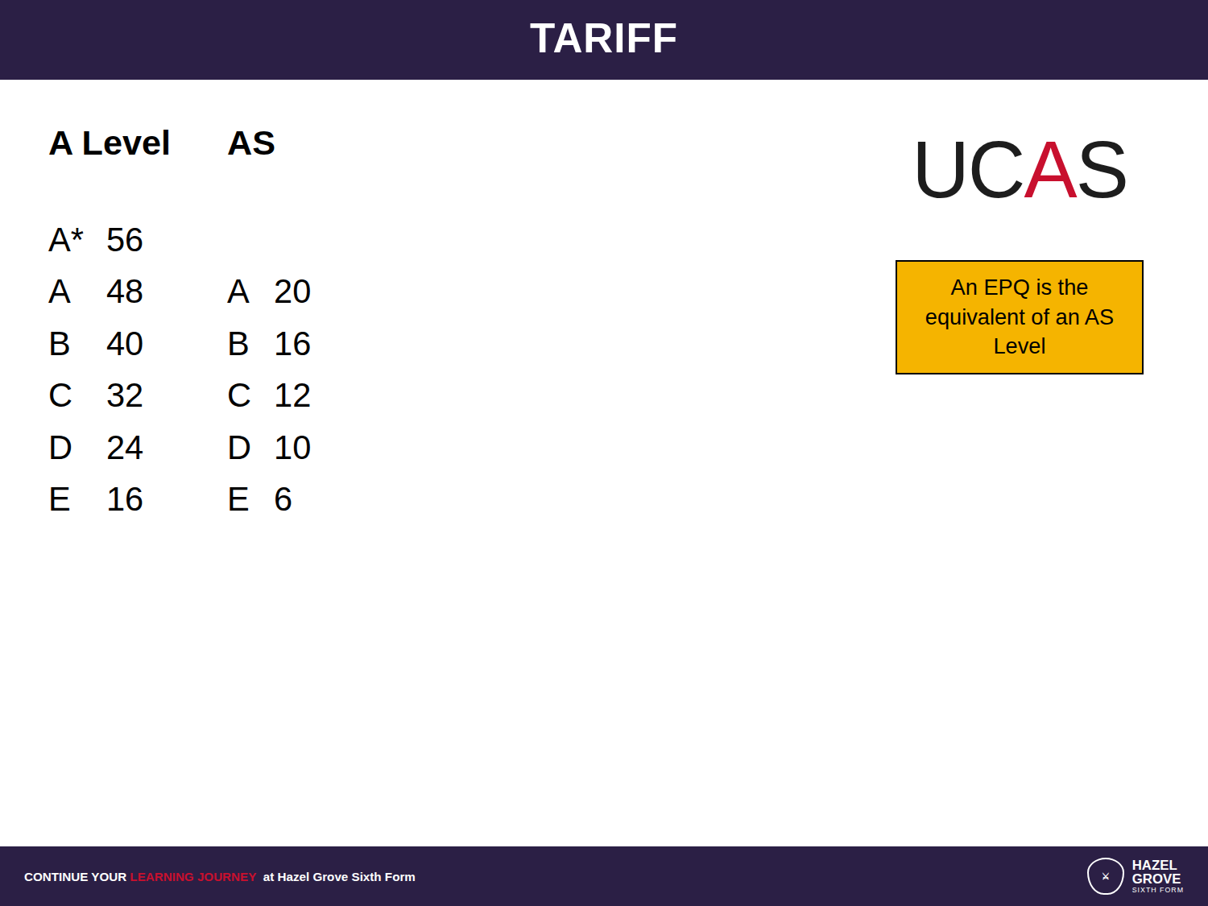TARIFF
A Level
| A* | 56 |
| A | 48 |
| B | 40 |
| C | 32 |
| D | 24 |
| E | 16 |
AS
| A | 20 |
| B | 16 |
| C | 12 |
| D | 10 |
| E | 6 |
UCAS
An EPQ is the equivalent of an AS Level
CONTINUE YOUR LEARNING JOURNEY at Hazel Grove Sixth Form
⚔
HAZEL GROVE SIXTH FORM